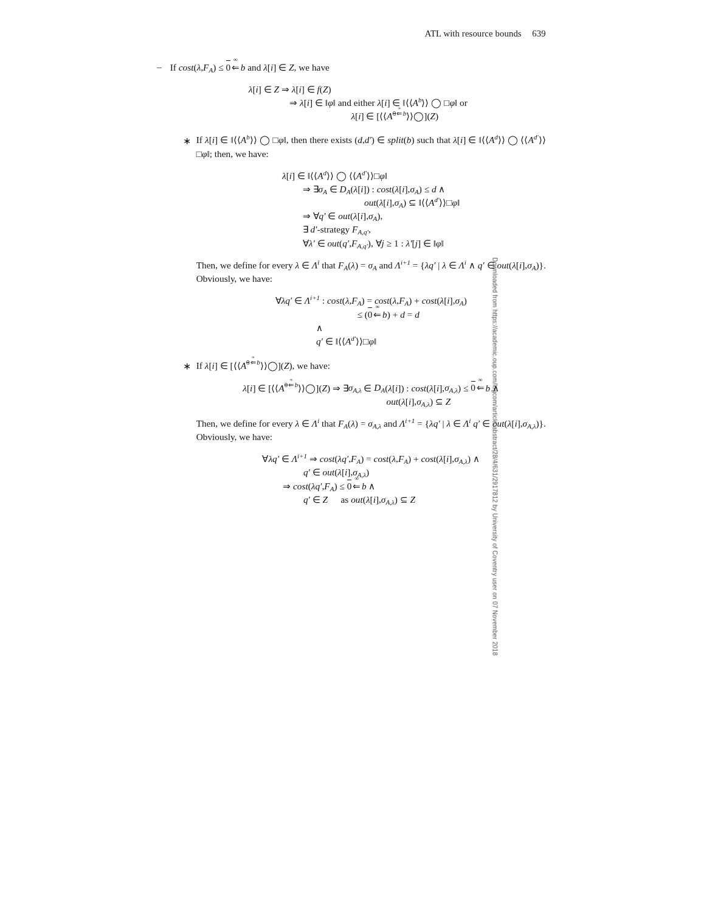Downloaded from https://academic.oup.com/logcom/article-abstract/28/4/631/2917812 by University of Coventry user on 07 November 2018
ATL with resource bounds 639
If cost(λ,FA) ≤ 0∞⇐b and λ[i] ∈ Z, we have
λ[i] ∈ Z ⇒ λ[i] ∈ f(Z) ⇒ λ[i] ∈ ‖φ‖ and either λ[i] ∈ ‖⟨⟨Ab⟩⟩ ◯ □φ‖ or λ[i] ∈ [⟨⟨A0∞⇐b⟩⟩◯](Z)
If λ[i] ∈ ‖⟨⟨Ab⟩⟩ ◯ □φ‖, then there exists (d,d′) ∈ split(b) such that λ[i] ∈ ‖⟨⟨Ad⟩⟩ ◯ ⟨⟨Ad′⟩⟩□φ‖; then, we have:
λ[i] ∈ ‖⟨⟨Ad⟩⟩ ◯ ⟨⟨Ad′⟩⟩□φ‖ ⇒ ∃σA ∈ DA(λ[i]) : cost(λ[i],σA) ≤ d ∧ out(λ[i],σA) ⊆ ‖⟨⟨Ad′⟩⟩□φ‖ ⇒ ∀q′ ∈ out(λ[i],σA), ∃ d′-strategy FA,q′, ∀λ′ ∈ out(q′,FA,q′), ∀j ≥ 1 : λ′[j] ∈ ‖φ‖
Then, we define for every λ ∈ Λi that FA(λ) = σA and Λi+1 = {λq′ | λ ∈ Λi ∧ q′ ∈ out(λ[i],σA)}. Obviously, we have:
∀λq′ ∈ Λi+1 : cost(λ,FA) = cost(λ,FA) + cost(λ[i],σA) ≤ (0∞⇐b) + d = d ∧ q′ ∈ ‖⟨⟨Ad′⟩⟩□φ‖
If λ[i] ∈ [⟨⟨A0∞⇐b⟩⟩◯](Z), we have:
λ[i] ∈ [⟨⟨A0∞⇐b⟩⟩◯](Z) ⇒ ∃σA,λ ∈ DA(λ[i]) : cost(λ[i],σA,λ) ≤ 0∞⇐b ∧ out(λ[i],σA,λ) ⊆ Z
Then, we define for every λ ∈ Λi that FA(λ) = σA,λ and Λi+1 = {λq′ | λ ∈ Λi q′ ∈ out(λ[i],σA,λ)}. Obviously, we have:
∀λq′ ∈ Λi+1 ⇒ cost(λq′,FA) = cost(λ,FA) + cost(λ[i],σA,λ) ∧ q′ ∈ out(λ[i],σA,λ) ⇒ cost(λq′,FA) ≤ 0∞⇐b ∧ q′ ∈ Z as out(λ[i],σA,λ) ⊆ Z